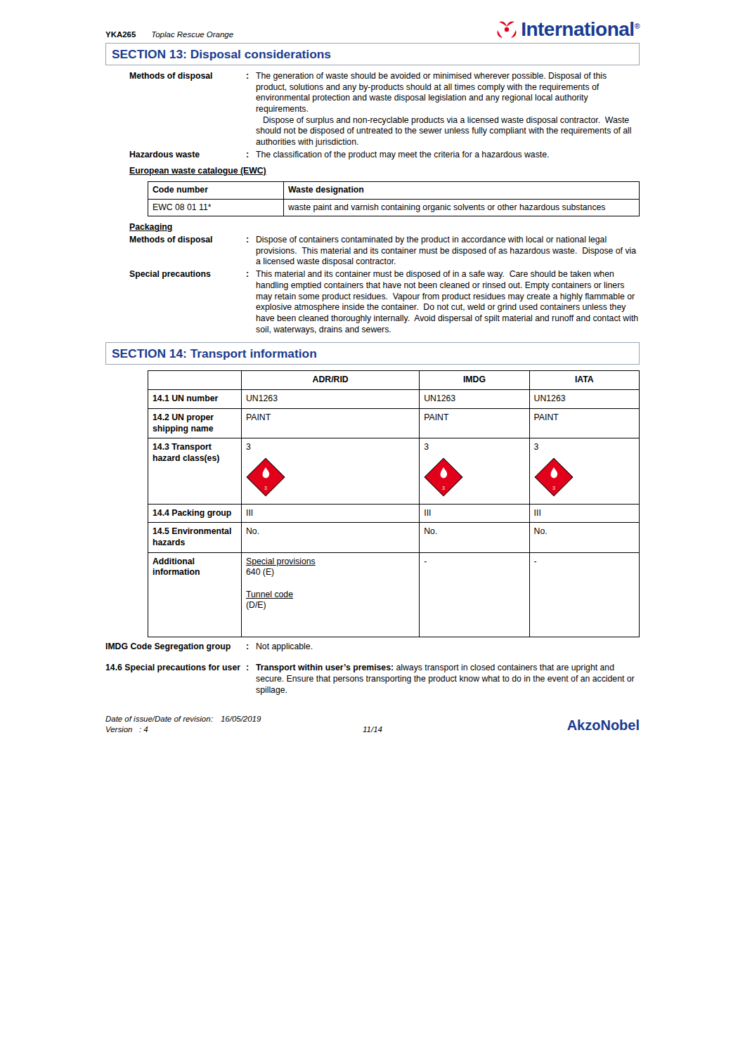YKA265 Toplac Rescue Orange
International®
SECTION 13: Disposal considerations
Methods of disposal
:
The generation of waste should be avoided or minimised wherever possible. Disposal of this product, solutions and any by-products should at all times comply with the requirements of environmental protection and waste disposal legislation and any regional local authority requirements. Dispose of surplus and non-recyclable products via a licensed waste disposal contractor. Waste should not be disposed of untreated to the sewer unless fully compliant with the requirements of all authorities with jurisdiction.
Hazardous waste
:
The classification of the product may meet the criteria for a hazardous waste.
European waste catalogue (EWC)
| Code number | Waste designation |
| --- | --- |
| EWC 08 01 11* | waste paint and varnish containing organic solvents or other hazardous substances |
Packaging
Methods of disposal
:
Dispose of containers contaminated by the product in accordance with local or national legal provisions. This material and its container must be disposed of as hazardous waste. Dispose of via a licensed waste disposal contractor.
Special precautions
:
This material and its container must be disposed of in a safe way. Care should be taken when handling emptied containers that have not been cleaned or rinsed out. Empty containers or liners may retain some product residues. Vapour from product residues may create a highly flammable or explosive atmosphere inside the container. Do not cut, weld or grind used containers unless they have been cleaned thoroughly internally. Avoid dispersal of spilt material and runoff and contact with soil, waterways, drains and sewers.
SECTION 14: Transport information
| | ADR/RID | IMDG | IATA |
| --- | --- | --- | --- |
| 14.1 UN number | UN1263 | UN1263 | UN1263 |
| 14.2 UN proper shipping name | PAINT | PAINT | PAINT |
| 14.3 Transport hazard class(es) | 3 3 | 3 3 | 3 3 |
| 14.4 Packing group | III | III | III |
| 14.5 Environmental hazards | No. | No. | No. |
| Additional information | Special provisions 640 (E) Tunnel code (D/E) | - | - |
IMDG Code Segregation group
:
Not applicable.
14.6 Special precautions for user
:
Transport within user’s premises: always transport in closed containers that are upright and secure. Ensure that persons transporting the product know what to do in the event of an accident or spillage.
Date of issue/Date of revision : 16/05/2019
Version : 4
11/14
AkzoNobel